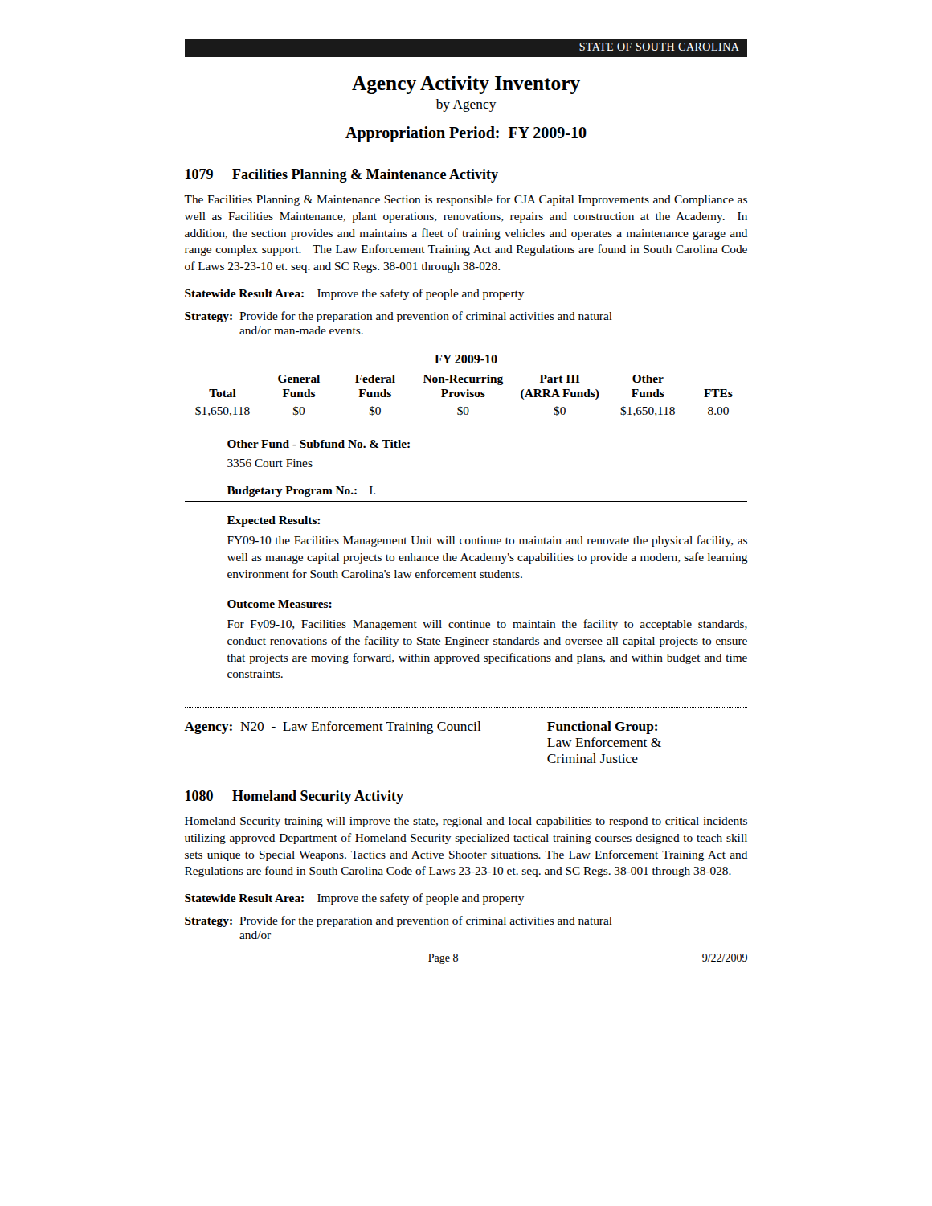STATE OF SOUTH CAROLINA
Agency Activity Inventory
by Agency
Appropriation Period: FY 2009-10
1079 Facilities Planning & Maintenance Activity
The Facilities Planning & Maintenance Section is responsible for CJA Capital Improvements and Compliance as well as Facilities Maintenance, plant operations, renovations, repairs and construction at the Academy. In addition, the section provides and maintains a fleet of training vehicles and operates a maintenance garage and range complex support. The Law Enforcement Training Act and Regulations are found in South Carolina Code of Laws 23-23-10 et. seq. and SC Regs. 38-001 through 38-028.
Statewide Result Area: Improve the safety of people and property
Strategy: Provide for the preparation and prevention of criminal activities and natural and/or man-made events.
FY 2009-10
| Total | General Funds | Federal Funds | Non-Recurring Provisos | Part III (ARRA Funds) | Other Funds | FTEs |
| --- | --- | --- | --- | --- | --- | --- |
| $1,650,118 | $0 | $0 | $0 | $0 | $1,650,118 | 8.00 |
Other Fund - Subfund No. & Title:
3356 Court Fines
Budgetary Program No.: I.
Expected Results:
FY09-10 the Facilities Management Unit will continue to maintain and renovate the physical facility, as well as manage capital projects to enhance the Academy's capabilities to provide a modern, safe learning environment for South Carolina's law enforcement students.
Outcome Measures:
For Fy09-10, Facilities Management will continue to maintain the facility to acceptable standards, conduct renovations of the facility to State Engineer standards and oversee all capital projects to ensure that projects are moving forward, within approved specifications and plans, and within budget and time constraints.
Agency: N20 - Law Enforcement Training Council
Functional Group: Law Enforcement &
Criminal Justice
1080 Homeland Security Activity
Homeland Security training will improve the state, regional and local capabilities to respond to critical incidents utilizing approved Department of Homeland Security specialized tactical training courses designed to teach skill sets unique to Special Weapons. Tactics and Active Shooter situations. The Law Enforcement Training Act and Regulations are found in South Carolina Code of Laws 23-23-10 et. seq. and SC Regs. 38-001 through 38-028.
Statewide Result Area: Improve the safety of people and property
Strategy: Provide for the preparation and prevention of criminal activities and natural and/or
Page 8 9/22/2009